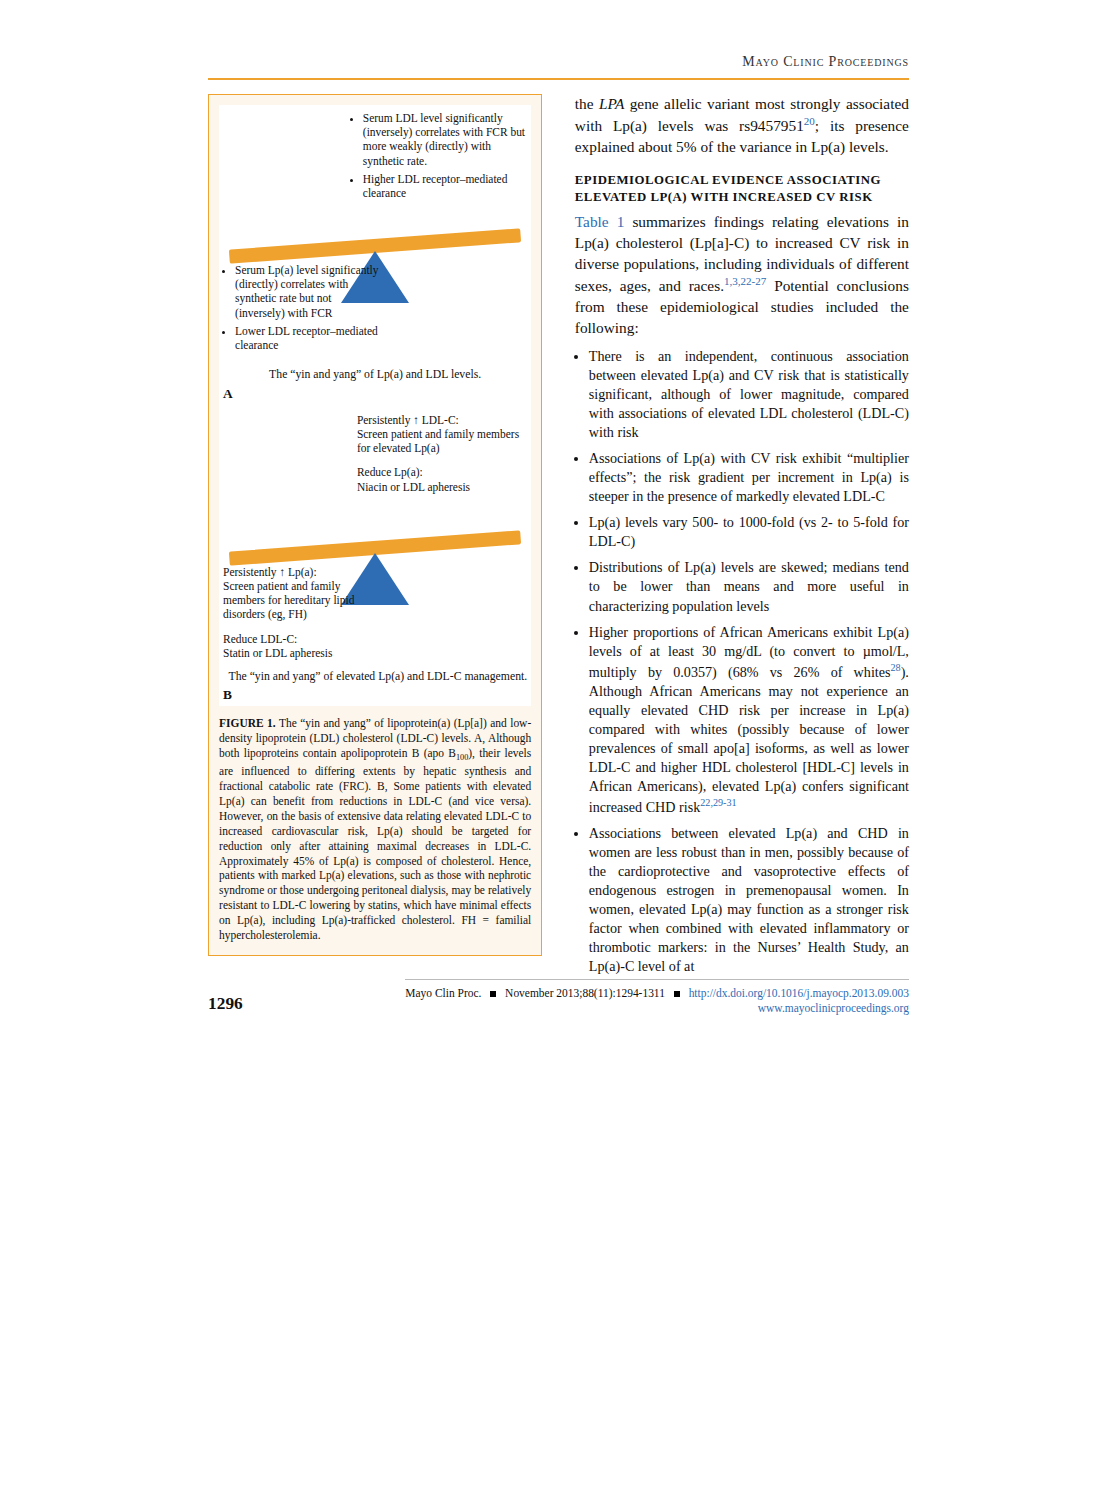Mayo Clinic Proceedings
Serum LDL level significantly (inversely) correlates with FCR but more weakly (directly) with synthetic rate.
Higher LDL receptor–mediated clearance
Serum Lp(a) level significantly (directly) correlates with synthetic rate but not (inversely) with FCR
Lower LDL receptor–mediated clearance
The “yin and yang” of Lp(a) and LDL levels.
A
Persistently ↑ LDL-C:
Screen patient and family members for elevated Lp(a)
Reduce Lp(a):
Niacin or LDL apheresis
Persistently ↑ Lp(a):
Screen patient and family members for hereditary lipid disorders (eg, FH)
Reduce LDL-C:
Statin or LDL apheresis
The “yin and yang” of elevated Lp(a) and LDL-C management.
B
FIGURE 1. The “yin and yang” of lipoprotein(a) (Lp[a]) and low-density lipoprotein (LDL) cholesterol (LDL-C) levels. A, Although both lipoproteins contain apolipoprotein B (apo B100), their levels are influenced to differing extents by hepatic synthesis and fractional catabolic rate (FRC). B, Some patients with elevated Lp(a) can benefit from reductions in LDL-C (and vice versa). However, on the basis of extensive data relating elevated LDL-C to increased cardiovascular risk, Lp(a) should be targeted for reduction only after attaining maximal decreases in LDL-C. Approximately 45% of Lp(a) is composed of cholesterol. Hence, patients with marked Lp(a) elevations, such as those with nephrotic syndrome or those undergoing peritoneal dialysis, may be relatively resistant to LDL-C lowering by statins, which have minimal effects on Lp(a), including Lp(a)-trafficked cholesterol. FH = familial hypercholesterolemia.
the LPA gene allelic variant most strongly associated with Lp(a) levels was rs945795120; its presence explained about 5% of the variance in Lp(a) levels.
Epidemiological Evidence Associating Elevated Lp(a) With Increased CV Risk
Table 1 summarizes findings relating elevations in Lp(a) cholesterol (Lp[a]-C) to increased CV risk in diverse populations, including individuals of different sexes, ages, and races.1,3,22-27 Potential conclusions from these epidemiological studies included the following:
There is an independent, continuous association between elevated Lp(a) and CV risk that is statistically significant, although of lower magnitude, compared with associations of elevated LDL cholesterol (LDL-C) with risk
Associations of Lp(a) with CV risk exhibit “multiplier effects”; the risk gradient per increment in Lp(a) is steeper in the presence of markedly elevated LDL-C
Lp(a) levels vary 500- to 1000-fold (vs 2- to 5-fold for LDL-C)
Distributions of Lp(a) levels are skewed; medians tend to be lower than means and more useful in characterizing population levels
Higher proportions of African Americans exhibit Lp(a) levels of at least 30 mg/dL (to convert to µmol/L, multiply by 0.0357) (68% vs 26% of whites28). Although African Americans may not experience an equally elevated CHD risk per increase in Lp(a) compared with whites (possibly because of lower prevalences of small apo[a] isoforms, as well as lower LDL-C and higher HDL cholesterol [HDL-C] levels in African Americans), elevated Lp(a) confers significant increased CHD risk22,29-31
Associations between elevated Lp(a) and CHD in women are less robust than in men, possibly because of the cardioprotective and vasoprotective effects of endogenous estrogen in premenopausal women. In women, elevated Lp(a) may function as a stronger risk factor when combined with elevated inflammatory or thrombotic markers: in the Nurses’ Health Study, an Lp(a)-C level of at
1296
Mayo Clin Proc. November 2013;88(11):1294-1311 http://dx.doi.org/10.1016/j.mayocp.2013.09.003
www.mayoclinicproceedings.org